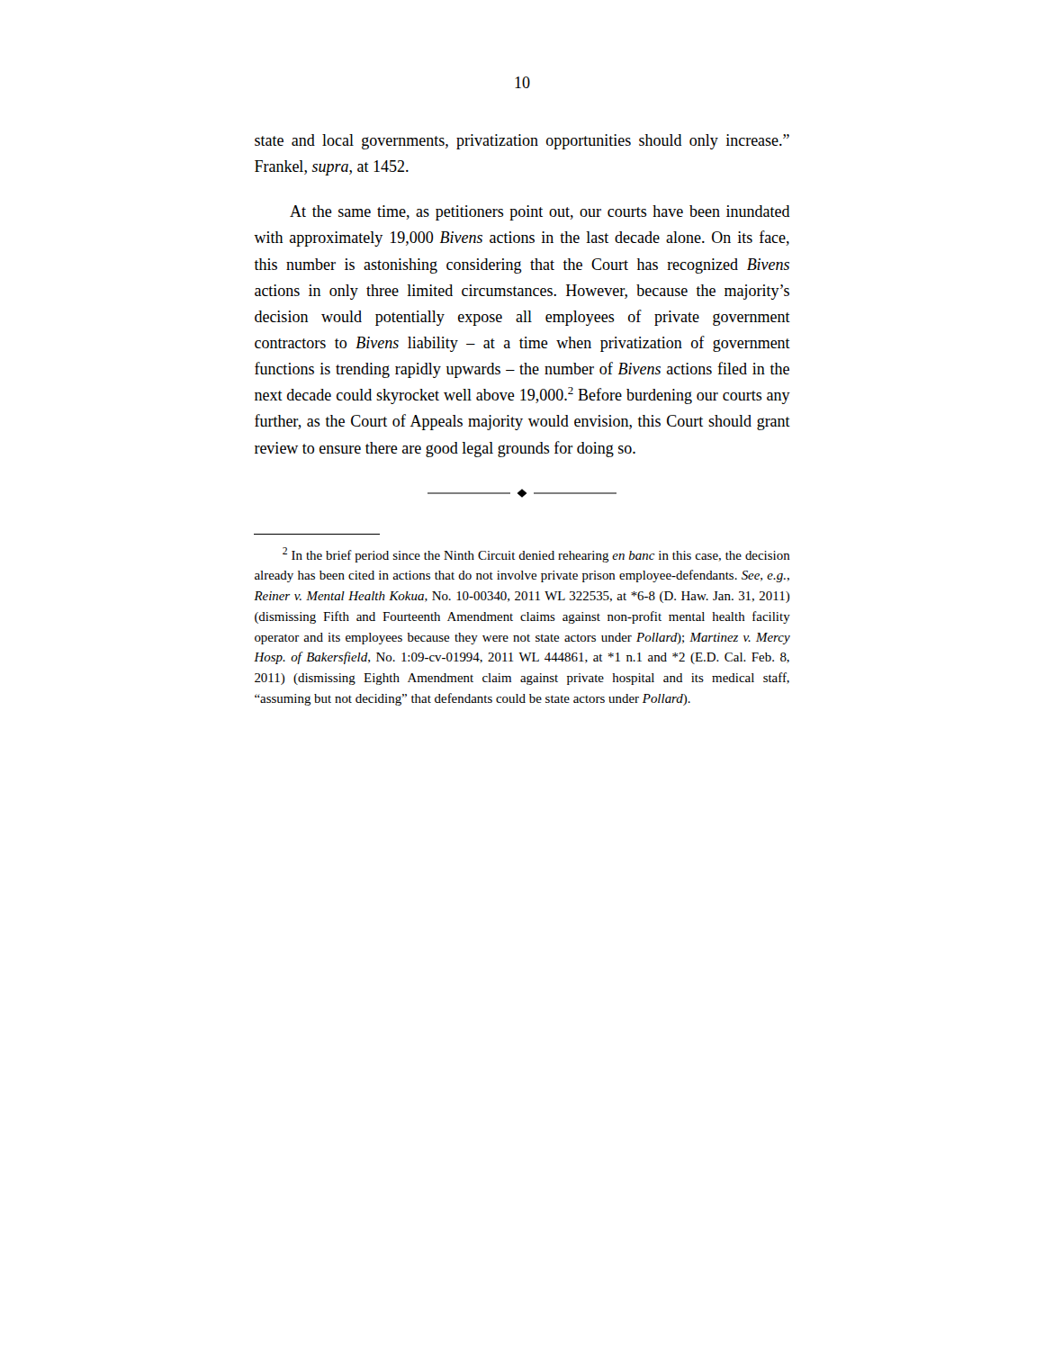10
state and local governments, privatization opportunities should only increase.” Frankel, supra, at 1452.
At the same time, as petitioners point out, our courts have been inundated with approximately 19,000 Bivens actions in the last decade alone. On its face, this number is astonishing considering that the Court has recognized Bivens actions in only three limited circumstances. However, because the majority’s decision would potentially expose all employees of private government contractors to Bivens liability – at a time when privatization of government functions is trending rapidly upwards – the number of Bivens actions filed in the next decade could skyrocket well above 19,000.2 Before burdening our courts any further, as the Court of Appeals majority would envision, this Court should grant review to ensure there are good legal grounds for doing so.
2 In the brief period since the Ninth Circuit denied rehearing en banc in this case, the decision already has been cited in actions that do not involve private prison employee-defendants. See, e.g., Reiner v. Mental Health Kokua, No. 10-00340, 2011 WL 322535, at *6-8 (D. Haw. Jan. 31, 2011) (dismissing Fifth and Fourteenth Amendment claims against non-profit mental health facility operator and its employees because they were not state actors under Pollard); Martinez v. Mercy Hosp. of Bakersfield, No. 1:09-cv-01994, 2011 WL 444861, at *1 n.1 and *2 (E.D. Cal. Feb. 8, 2011) (dismissing Eighth Amendment claim against private hospital and its medical staff, “assuming but not deciding” that defendants could be state actors under Pollard).